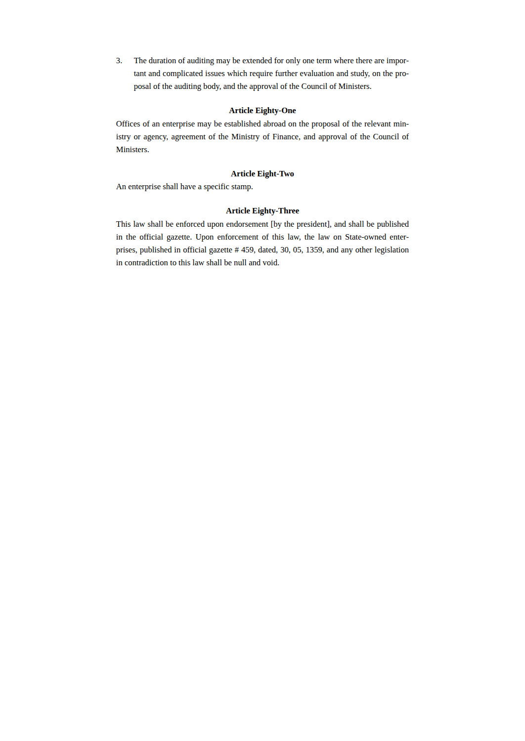3. The duration of auditing may be extended for only one term where there are important and complicated issues which require further evaluation and study, on the proposal of the auditing body, and the approval of the Council of Ministers.
Article Eighty-One
Offices of an enterprise may be established abroad on the proposal of the relevant ministry or agency, agreement of the Ministry of Finance, and approval of the Council of Ministers.
Article Eight-Two
An enterprise shall have a specific stamp.
Article Eighty-Three
This law shall be enforced upon endorsement [by the president], and shall be published in the official gazette. Upon enforcement of this law, the law on State-owned enterprises, published in official gazette # 459, dated, 30, 05, 1359, and any other legislation in contradiction to this law shall be null and void.